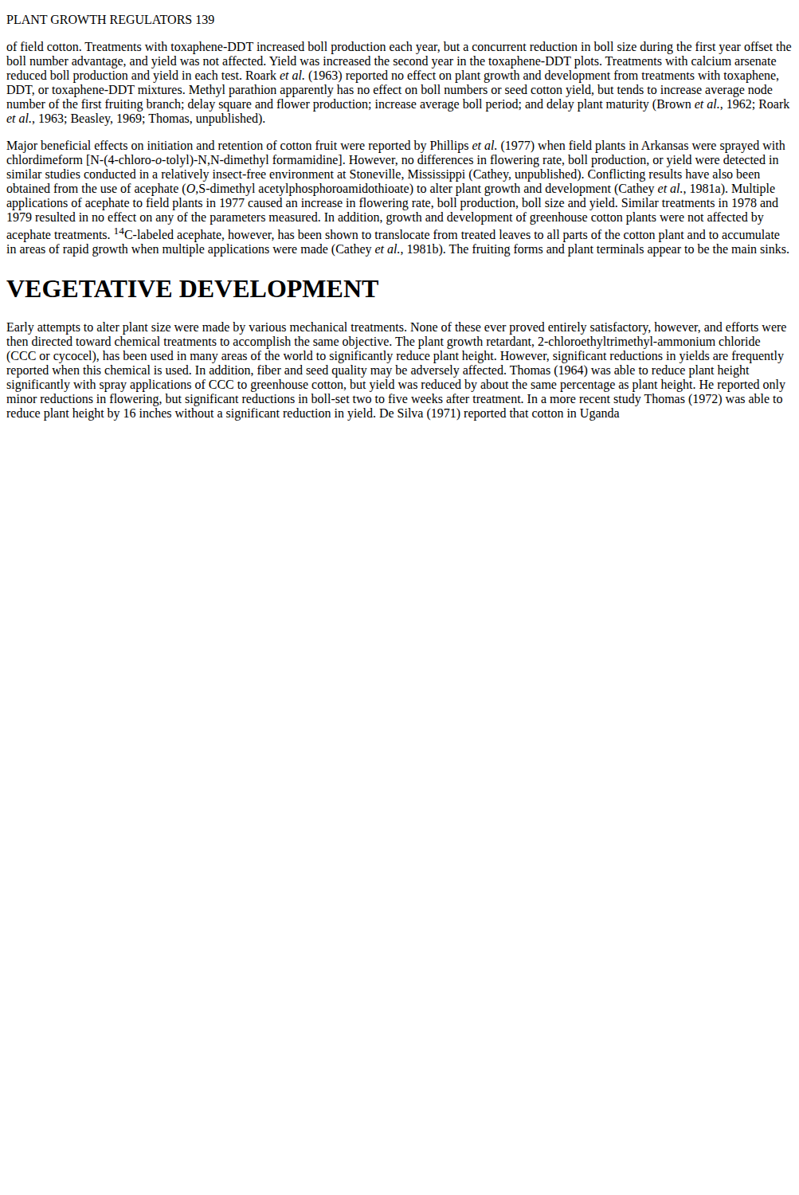PLANT GROWTH REGULATORS 139
of field cotton. Treatments with toxaphene-DDT increased boll production each year, but a concurrent reduction in boll size during the first year offset the boll number advantage, and yield was not affected. Yield was increased the second year in the toxaphene-DDT plots. Treatments with calcium arsenate reduced boll production and yield in each test. Roark et al. (1963) reported no effect on plant growth and development from treatments with toxaphene, DDT, or toxaphene-DDT mixtures. Methyl parathion apparently has no effect on boll numbers or seed cotton yield, but tends to increase average node number of the first fruiting branch; delay square and flower production; increase average boll period; and delay plant maturity (Brown et al., 1962; Roark et al., 1963; Beasley, 1969; Thomas, unpublished).
Major beneficial effects on initiation and retention of cotton fruit were reported by Phillips et al. (1977) when field plants in Arkansas were sprayed with chlordimeform [N-(4-chloro-o-tolyl)-N,N-dimethyl formamidine]. However, no differences in flowering rate, boll production, or yield were detected in similar studies conducted in a relatively insect-free environment at Stoneville, Mississippi (Cathey, unpublished). Conflicting results have also been obtained from the use of acephate (O,S-dimethyl acetylphosphoroamidothioate) to alter plant growth and development (Cathey et al., 1981a). Multiple applications of acephate to field plants in 1977 caused an increase in flowering rate, boll production, boll size and yield. Similar treatments in 1978 and 1979 resulted in no effect on any of the parameters measured. In addition, growth and development of greenhouse cotton plants were not affected by acephate treatments. 14C-labeled acephate, however, has been shown to translocate from treated leaves to all parts of the cotton plant and to accumulate in areas of rapid growth when multiple applications were made (Cathey et al., 1981b). The fruiting forms and plant terminals appear to be the main sinks.
VEGETATIVE DEVELOPMENT
Early attempts to alter plant size were made by various mechanical treatments. None of these ever proved entirely satisfactory, however, and efforts were then directed toward chemical treatments to accomplish the same objective. The plant growth retardant, 2-chloroethyltrimethyl-ammonium chloride (CCC or cycocel), has been used in many areas of the world to significantly reduce plant height. However, significant reductions in yields are frequently reported when this chemical is used. In addition, fiber and seed quality may be adversely affected. Thomas (1964) was able to reduce plant height significantly with spray applications of CCC to greenhouse cotton, but yield was reduced by about the same percentage as plant height. He reported only minor reductions in flowering, but significant reductions in boll-set two to five weeks after treatment. In a more recent study Thomas (1972) was able to reduce plant height by 16 inches without a significant reduction in yield. De Silva (1971) reported that cotton in Uganda